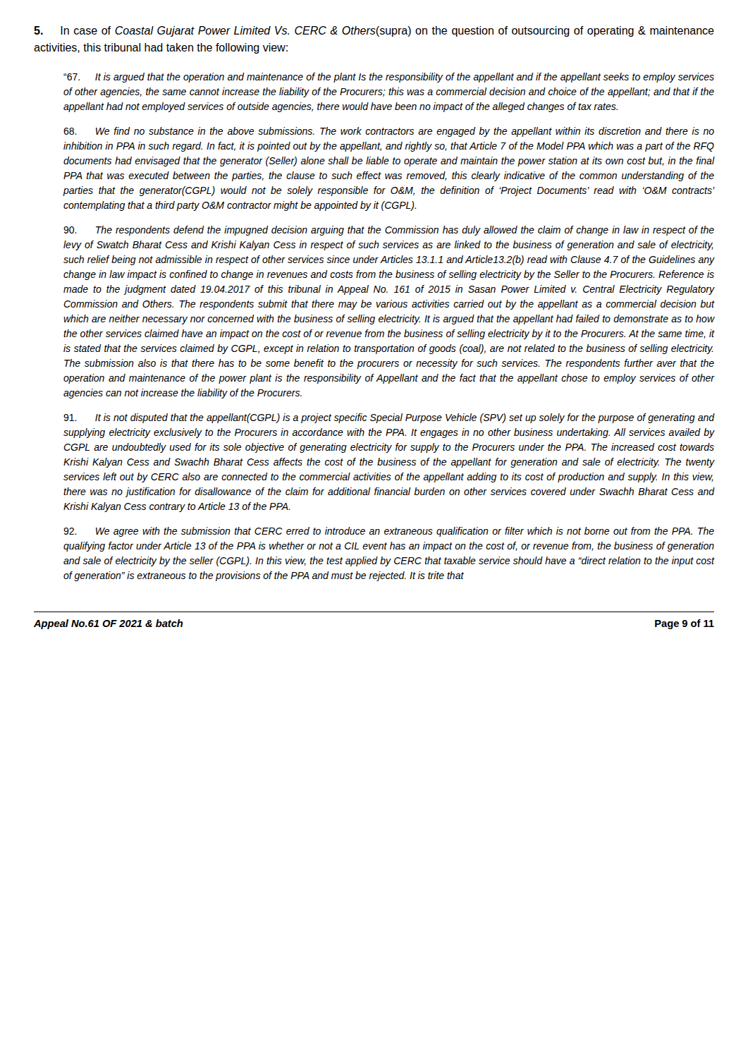5. In case of Coastal Gujarat Power Limited Vs. CERC & Others(supra) on the question of outsourcing of operating & maintenance activities, this tribunal had taken the following view:
“67. It is argued that the operation and maintenance of the plant Is the responsibility of the appellant and if the appellant seeks to employ services of other agencies, the same cannot increase the liability of the Procurers; this was a commercial decision and choice of the appellant; and that if the appellant had not employed services of outside agencies, there would have been no impact of the alleged changes of tax rates.
68. We find no substance in the above submissions. The work contractors are engaged by the appellant within its discretion and there is no inhibition in PPA in such regard. In fact, it is pointed out by the appellant, and rightly so, that Article 7 of the Model PPA which was a part of the RFQ documents had envisaged that the generator (Seller) alone shall be liable to operate and maintain the power station at its own cost but, in the final PPA that was executed between the parties, the clause to such effect was removed, this clearly indicative of the common understanding of the parties that the generator(CGPL) would not be solely responsible for O&M, the definition of ‘Project Documents’ read with ‘O&M contracts’ contemplating that a third party O&M contractor might be appointed by it (CGPL).
90. The respondents defend the impugned decision arguing that the Commission has duly allowed the claim of change in law in respect of the levy of Swatch Bharat Cess and Krishi Kalyan Cess in respect of such services as are linked to the business of generation and sale of electricity, such relief being not admissible in respect of other services since under Articles 13.1.1 and Article13.2(b) read with Clause 4.7 of the Guidelines any change in law impact is confined to change in revenues and costs from the business of selling electricity by the Seller to the Procurers. Reference is made to the judgment dated 19.04.2017 of this tribunal in Appeal No. 161 of 2015 in Sasan Power Limited v. Central Electricity Regulatory Commission and Others. The respondents submit that there may be various activities carried out by the appellant as a commercial decision but which are neither necessary nor concerned with the business of selling electricity. It is argued that the appellant had failed to demonstrate as to how the other services claimed have an impact on the cost of or revenue from the business of selling electricity by it to the Procurers. At the same time, it is stated that the services claimed by CGPL, except in relation to transportation of goods (coal), are not related to the business of selling electricity. The submission also is that there has to be some benefit to the procurers or necessity for such services. The respondents further aver that the operation and maintenance of the power plant is the responsibility of Appellant and the fact that the appellant chose to employ services of other agencies can not increase the liability of the Procurers.
91. It is not disputed that the appellant(CGPL) is a project specific Special Purpose Vehicle (SPV) set up solely for the purpose of generating and supplying electricity exclusively to the Procurers in accordance with the PPA. It engages in no other business undertaking. All services availed by CGPL are undoubtedly used for its sole objective of generating electricity for supply to the Procurers under the PPA. The increased cost towards Krishi Kalyan Cess and Swachh Bharat Cess affects the cost of the business of the appellant for generation and sale of electricity. The twenty services left out by CERC also are connected to the commercial activities of the appellant adding to its cost of production and supply. In this view, there was no justification for disallowance of the claim for additional financial burden on other services covered under Swachh Bharat Cess and Krishi Kalyan Cess contrary to Article 13 of the PPA.
92. We agree with the submission that CERC erred to introduce an extraneous qualification or filter which is not borne out from the PPA. The qualifying factor under Article 13 of the PPA is whether or not a CIL event has an impact on the cost of, or revenue from, the business of generation and sale of electricity by the seller (CGPL). In this view, the test applied by CERC that taxable service should have a “direct relation to the input cost of generation” is extraneous to the provisions of the PPA and must be rejected. It is trite that
Appeal No.61 OF 2021 & batch Page 9 of 11